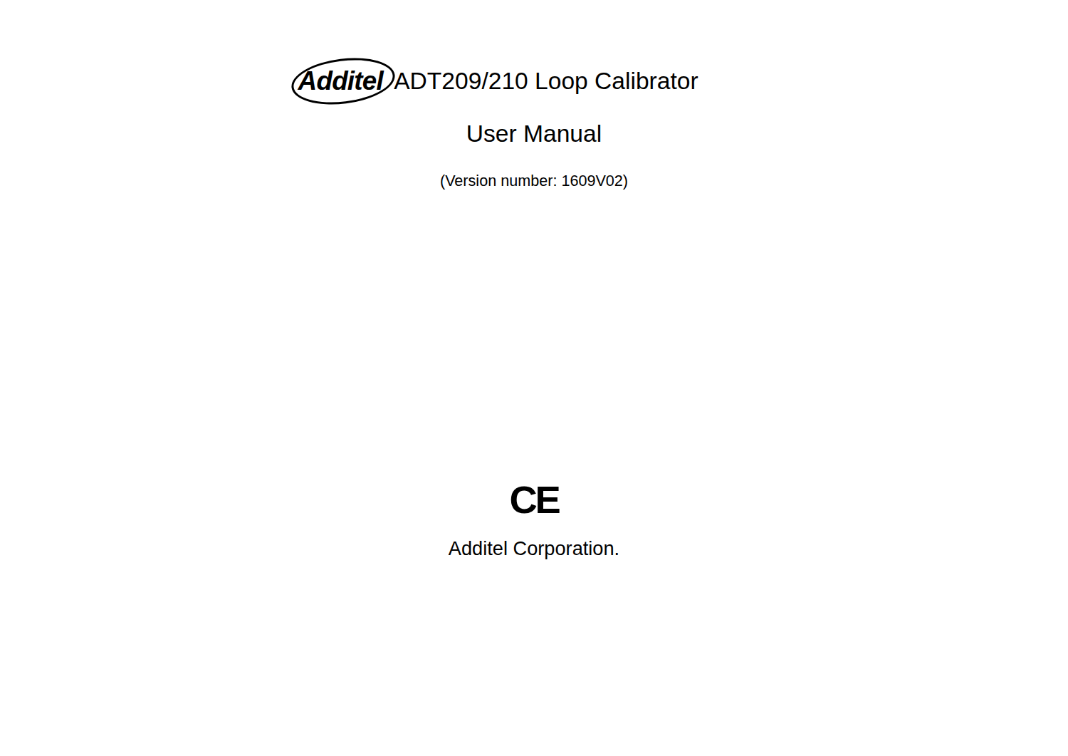Additel
ADT209/210 Loop Calibrator
User Manual
(Version number: 1609V02)
CE
Additel Corporation.